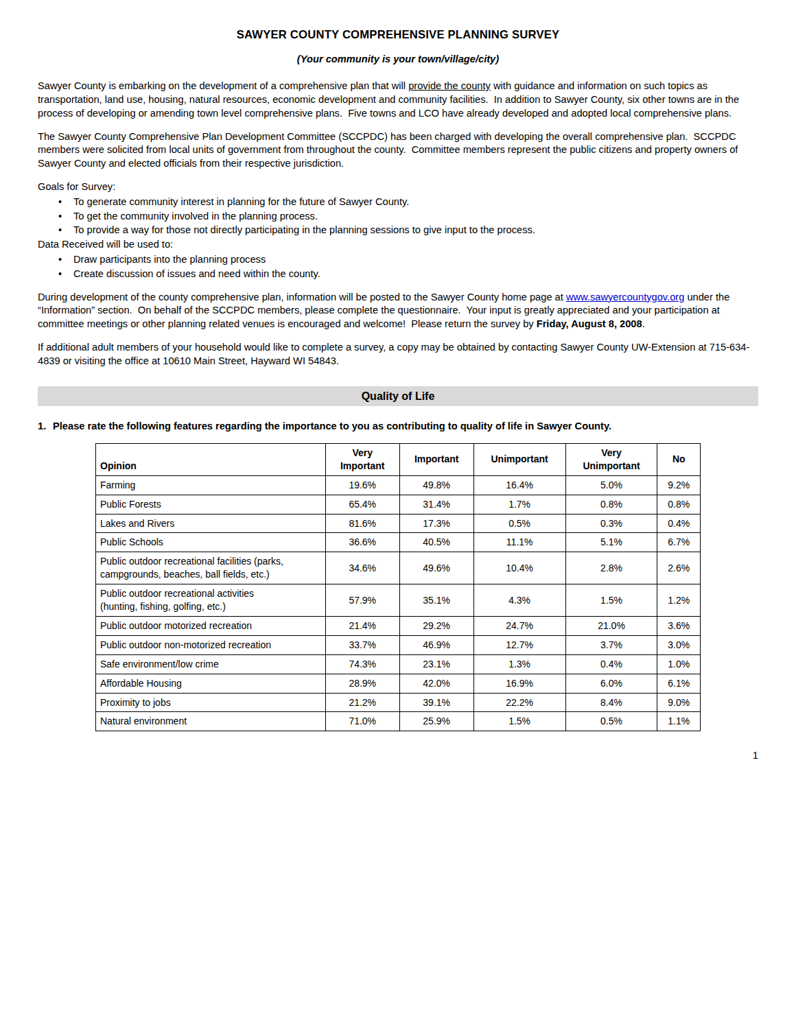SAWYER COUNTY COMPREHENSIVE PLANNING SURVEY
(Your community is your town/village/city)
Sawyer County is embarking on the development of a comprehensive plan that will provide the county with guidance and information on such topics as transportation, land use, housing, natural resources, economic development and community facilities. In addition to Sawyer County, six other towns are in the process of developing or amending town level comprehensive plans. Five towns and LCO have already developed and adopted local comprehensive plans.
The Sawyer County Comprehensive Plan Development Committee (SCCPDC) has been charged with developing the overall comprehensive plan. SCCPDC members were solicited from local units of government from throughout the county. Committee members represent the public citizens and property owners of Sawyer County and elected officials from their respective jurisdiction.
Goals for Survey:
To generate community interest in planning for the future of Sawyer County.
To get the community involved in the planning process.
To provide a way for those not directly participating in the planning sessions to give input to the process.
Data Received will be used to:
Draw participants into the planning process
Create discussion of issues and need within the county.
During development of the county comprehensive plan, information will be posted to the Sawyer County home page at www.sawyercountygov.org under the “Information” section. On behalf of the SCCPDC members, please complete the questionnaire. Your input is greatly appreciated and your participation at committee meetings or other planning related venues is encouraged and welcome! Please return the survey by Friday, August 8, 2008.
If additional adult members of your household would like to complete a survey, a copy may be obtained by contacting Sawyer County UW-Extension at 715-634-4839 or visiting the office at 10610 Main Street, Hayward WI 54843.
Quality of Life
1. Please rate the following features regarding the importance to you as contributing to quality of life in Sawyer County.
| Opinion | Very Important | Important | Unimportant | Very Unimportant | No |
| --- | --- | --- | --- | --- | --- |
| Farming | 19.6% | 49.8% | 16.4% | 5.0% | 9.2% |
| Public Forests | 65.4% | 31.4% | 1.7% | 0.8% | 0.8% |
| Lakes and Rivers | 81.6% | 17.3% | 0.5% | 0.3% | 0.4% |
| Public Schools | 36.6% | 40.5% | 11.1% | 5.1% | 6.7% |
| Public outdoor recreational facilities (parks, campgrounds, beaches, ball fields, etc.) | 34.6% | 49.6% | 10.4% | 2.8% | 2.6% |
| Public outdoor recreational activities (hunting, fishing, golfing, etc.) | 57.9% | 35.1% | 4.3% | 1.5% | 1.2% |
| Public outdoor motorized recreation | 21.4% | 29.2% | 24.7% | 21.0% | 3.6% |
| Public outdoor non-motorized recreation | 33.7% | 46.9% | 12.7% | 3.7% | 3.0% |
| Safe environment/low crime | 74.3% | 23.1% | 1.3% | 0.4% | 1.0% |
| Affordable Housing | 28.9% | 42.0% | 16.9% | 6.0% | 6.1% |
| Proximity to jobs | 21.2% | 39.1% | 22.2% | 8.4% | 9.0% |
| Natural environment | 71.0% | 25.9% | 1.5% | 0.5% | 1.1% |
1